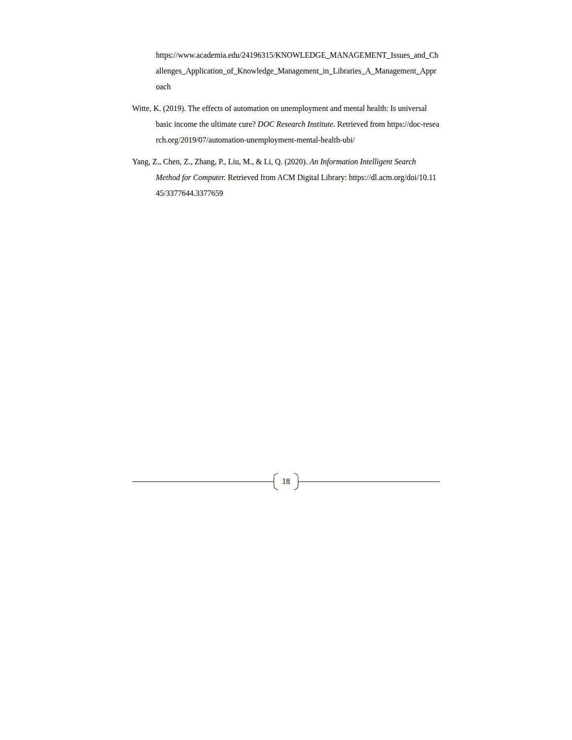https://www.academia.edu/24196315/KNOWLEDGE_MANAGEMENT_Issues_and_Challenges_Application_of_Knowledge_Management_in_Libraries_A_Management_Approach
Witte, K. (2019). The effects of automation on unemployment and mental health: Is universal basic income the ultimate cure? DOC Research Institute. Retrieved from https://doc-research.org/2019/07/automation-unemployment-mental-health-ubi/
Yang, Z., Chen, Z., Zhang, P., Liu, M., & Li, Q. (2020). An Information Intelligent Search Method for Computer. Retrieved from ACM Digital Library: https://dl.acm.org/doi/10.1145/3377644.3377659
18